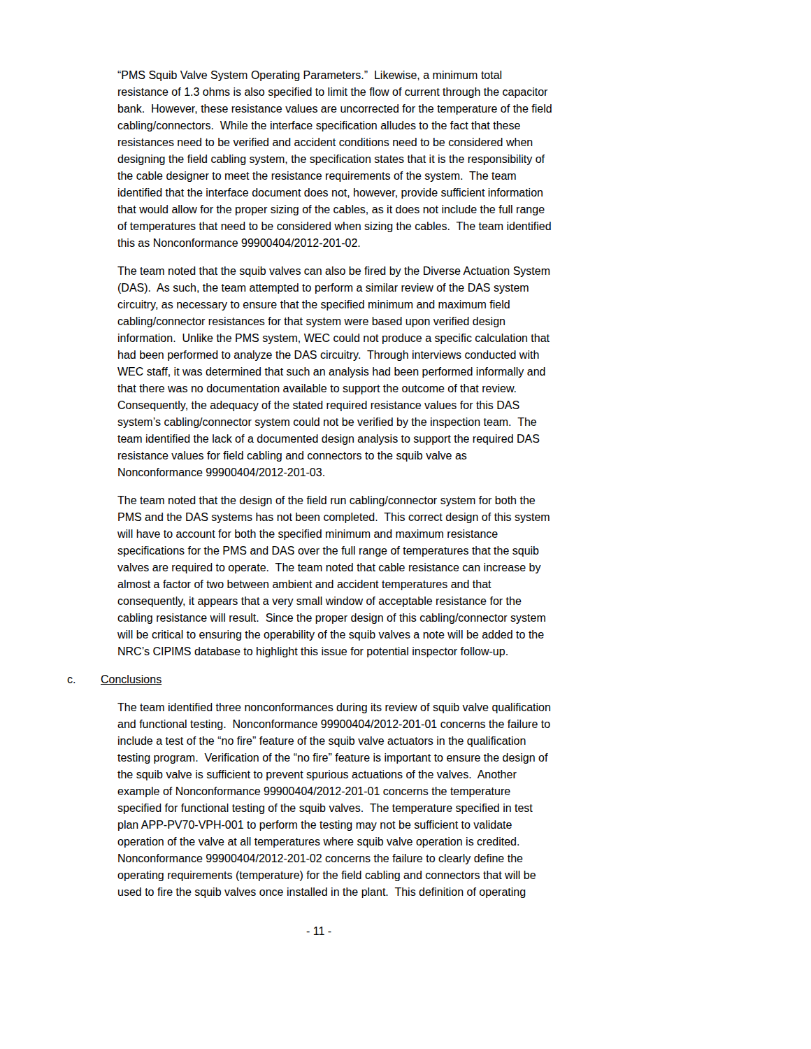“PMS Squib Valve System Operating Parameters.” Likewise, a minimum total resistance of 1.3 ohms is also specified to limit the flow of current through the capacitor bank. However, these resistance values are uncorrected for the temperature of the field cabling/connectors. While the interface specification alludes to the fact that these resistances need to be verified and accident conditions need to be considered when designing the field cabling system, the specification states that it is the responsibility of the cable designer to meet the resistance requirements of the system. The team identified that the interface document does not, however, provide sufficient information that would allow for the proper sizing of the cables, as it does not include the full range of temperatures that need to be considered when sizing the cables. The team identified this as Nonconformance 99900404/2012-201-02.
The team noted that the squib valves can also be fired by the Diverse Actuation System (DAS). As such, the team attempted to perform a similar review of the DAS system circuitry, as necessary to ensure that the specified minimum and maximum field cabling/connector resistances for that system were based upon verified design information. Unlike the PMS system, WEC could not produce a specific calculation that had been performed to analyze the DAS circuitry. Through interviews conducted with WEC staff, it was determined that such an analysis had been performed informally and that there was no documentation available to support the outcome of that review. Consequently, the adequacy of the stated required resistance values for this DAS system’s cabling/connector system could not be verified by the inspection team. The team identified the lack of a documented design analysis to support the required DAS resistance values for field cabling and connectors to the squib valve as Nonconformance 99900404/2012-201-03.
The team noted that the design of the field run cabling/connector system for both the PMS and the DAS systems has not been completed. This correct design of this system will have to account for both the specified minimum and maximum resistance specifications for the PMS and DAS over the full range of temperatures that the squib valves are required to operate. The team noted that cable resistance can increase by almost a factor of two between ambient and accident temperatures and that consequently, it appears that a very small window of acceptable resistance for the cabling resistance will result. Since the proper design of this cabling/connector system will be critical to ensuring the operability of the squib valves a note will be added to the NRC’s CIPIMS database to highlight this issue for potential inspector follow-up.
c. Conclusions
The team identified three nonconformances during its review of squib valve qualification and functional testing. Nonconformance 99900404/2012-201-01 concerns the failure to include a test of the “no fire” feature of the squib valve actuators in the qualification testing program. Verification of the “no fire” feature is important to ensure the design of the squib valve is sufficient to prevent spurious actuations of the valves. Another example of Nonconformance 99900404/2012-201-01 concerns the temperature specified for functional testing of the squib valves. The temperature specified in test plan APP-PV70-VPH-001 to perform the testing may not be sufficient to validate operation of the valve at all temperatures where squib valve operation is credited. Nonconformance 99900404/2012-201-02 concerns the failure to clearly define the operating requirements (temperature) for the field cabling and connectors that will be used to fire the squib valves once installed in the plant. This definition of operating
- 11 -